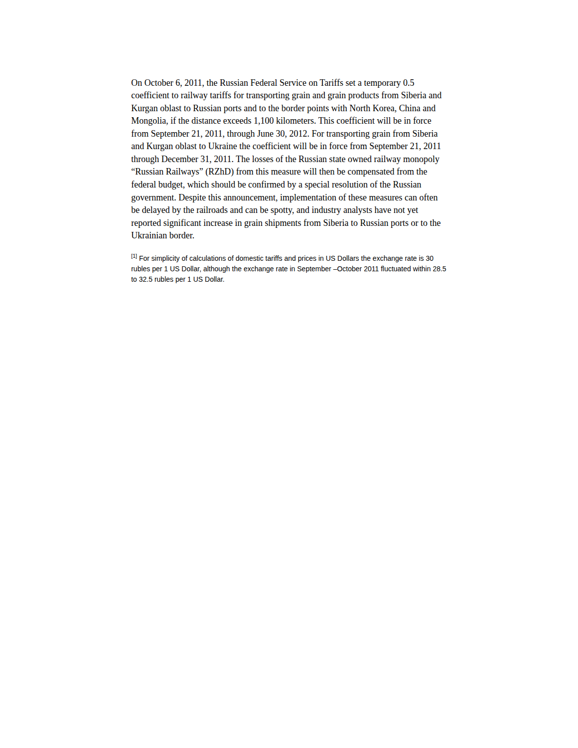On October 6, 2011, the Russian Federal Service on Tariffs set a temporary 0.5 coefficient to railway tariffs for transporting grain and grain products from Siberia and Kurgan oblast to Russian ports and to the border points with North Korea, China and Mongolia, if the distance exceeds 1,100 kilometers. This coefficient will be in force from September 21, 2011, through June 30, 2012. For transporting grain from Siberia and Kurgan oblast to Ukraine the coefficient will be in force from September 21, 2011 through December 31, 2011. The losses of the Russian state owned railway monopoly “Russian Railways” (RZhD) from this measure will then be compensated from the federal budget, which should be confirmed by a special resolution of the Russian government. Despite this announcement, implementation of these measures can often be delayed by the railroads and can be spotty, and industry analysts have not yet reported significant increase in grain shipments from Siberia to Russian ports or to the Ukrainian border.
[1] For simplicity of calculations of domestic tariffs and prices in US Dollars the exchange rate is 30 rubles per 1 US Dollar, although the exchange rate in September –October 2011 fluctuated within 28.5 to 32.5 rubles per 1 US Dollar.